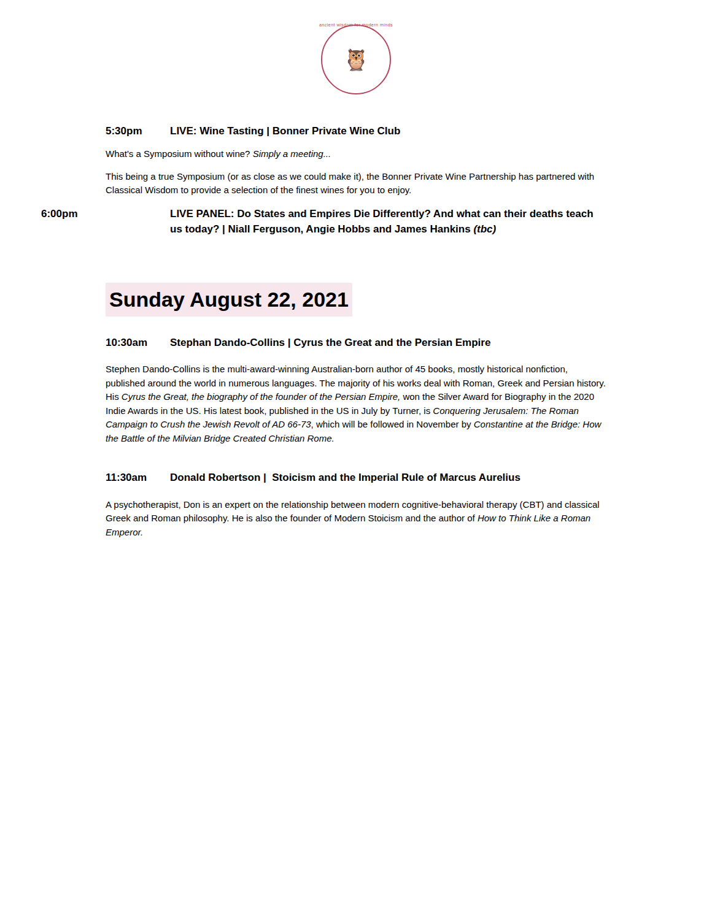🦉
5:30pm LIVE: Wine Tasting | Bonner Private Wine Club
What's a Symposium without wine? Simply a meeting...
This being a true Symposium (or as close as we could make it), the Bonner Private Wine Partnership has partnered with Classical Wisdom to provide a selection of the finest wines for you to enjoy.
6:00pm LIVE PANEL: Do States and Empires Die Differently? And what can their deaths teach us today? | Niall Ferguson, Angie Hobbs and James Hankins (tbc)
Sunday August 22, 2021
10:30am Stephan Dando-Collins | Cyrus the Great and the Persian Empire
Stephen Dando-Collins is the multi-award-winning Australian-born author of 45 books, mostly historical nonfiction, published around the world in numerous languages. The majority of his works deal with Roman, Greek and Persian history. His Cyrus the Great, the biography of the founder of the Persian Empire, won the Silver Award for Biography in the 2020 Indie Awards in the US. His latest book, published in the US in July by Turner, is Conquering Jerusalem: The Roman Campaign to Crush the Jewish Revolt of AD 66-73, which will be followed in November by Constantine at the Bridge: How the Battle of the Milvian Bridge Created Christian Rome.
11:30am Donald Robertson | Stoicism and the Imperial Rule of Marcus Aurelius
A psychotherapist, Don is an expert on the relationship between modern cognitive-behavioral therapy (CBT) and classical Greek and Roman philosophy. He is also the founder of Modern Stoicism and the author of How to Think Like a Roman Emperor.